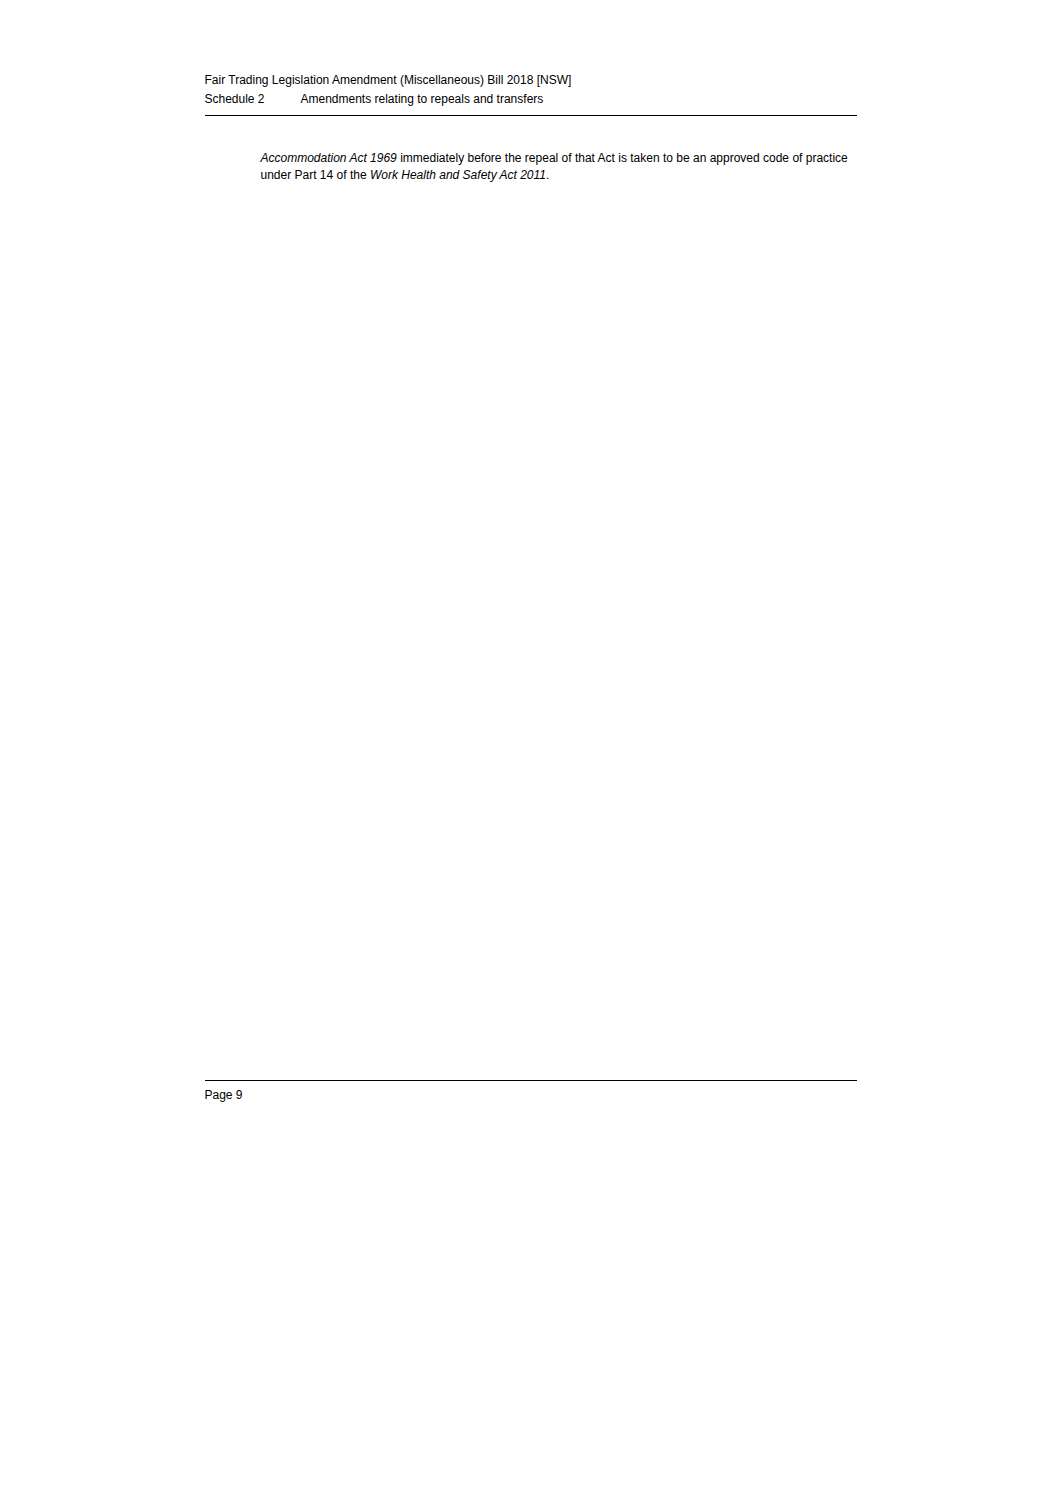Fair Trading Legislation Amendment (Miscellaneous) Bill 2018 [NSW] Schedule 2 Amendments relating to repeals and transfers
Accommodation Act 1969 immediately before the repeal of that Act is taken to be an approved code of practice under Part 14 of the Work Health and Safety Act 2011.
Page 9